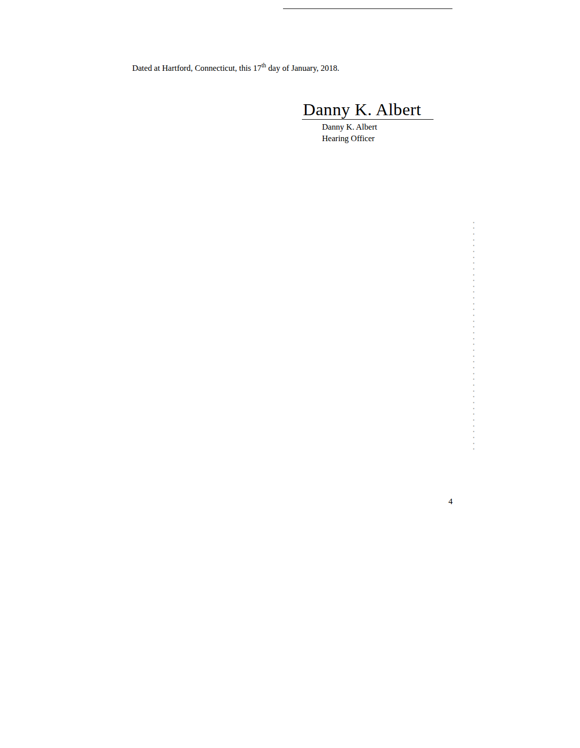Dated at Hartford, Connecticut, this 17th day of January, 2018.
Danny K. Albert
Danny K. Albert
Hearing Officer
• • • • • • • • • • • • • • • • • • • • • • • • • • • • • • • • • • • • • • • •
4